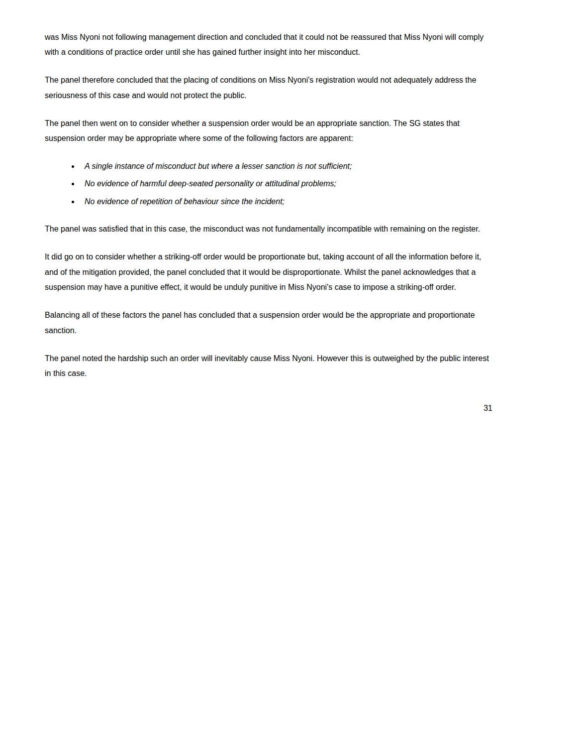was Miss Nyoni not following management direction and concluded that it could not be reassured that Miss Nyoni will comply with a conditions of practice order until she has gained further insight into her misconduct.
The panel therefore concluded that the placing of conditions on Miss Nyoni's registration would not adequately address the seriousness of this case and would not protect the public.
The panel then went on to consider whether a suspension order would be an appropriate sanction. The SG states that suspension order may be appropriate where some of the following factors are apparent:
A single instance of misconduct but where a lesser sanction is not sufficient;
No evidence of harmful deep-seated personality or attitudinal problems;
No evidence of repetition of behaviour since the incident;
The panel was satisfied that in this case, the misconduct was not fundamentally incompatible with remaining on the register.
It did go on to consider whether a striking-off order would be proportionate but, taking account of all the information before it, and of the mitigation provided, the panel concluded that it would be disproportionate. Whilst the panel acknowledges that a suspension may have a punitive effect, it would be unduly punitive in Miss Nyoni's case to impose a striking-off order.
Balancing all of these factors the panel has concluded that a suspension order would be the appropriate and proportionate sanction.
The panel noted the hardship such an order will inevitably cause Miss Nyoni. However this is outweighed by the public interest in this case.
31